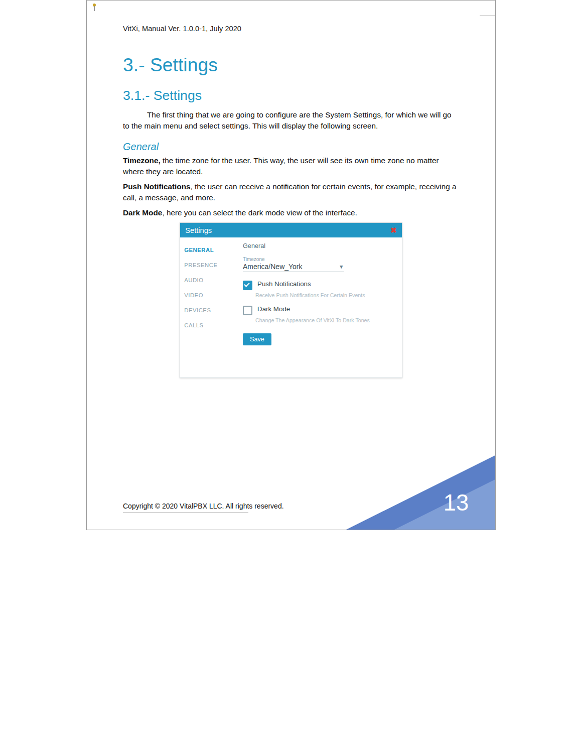VitXi, Manual Ver. 1.0.0-1, July 2020
3.- Settings
3.1.- Settings
The first thing that we are going to configure are the System Settings, for which we will go to the main menu and select settings. This will display the following screen.
General
Timezone, the time zone for the user. This way, the user will see its own time zone no matter where they are located.
Push Notifications, the user can receive a notification for certain events, for example, receiving a call, a message, and more.
Dark Mode, here you can select the dark mode view of the interface.
Settings ✖
GENERAL
PRESENCE
AUDIO
VIDEO
DEVICES
CALLS
General
Timezone
America/New_York ▼
Push Notifications
Receive Push Notifications For Certain Events
Dark Mode
Change The Appearance Of VitXi To Dark Tones
Save
13
Copyright © 2020 VitalPBX LLC. All rights reserved.